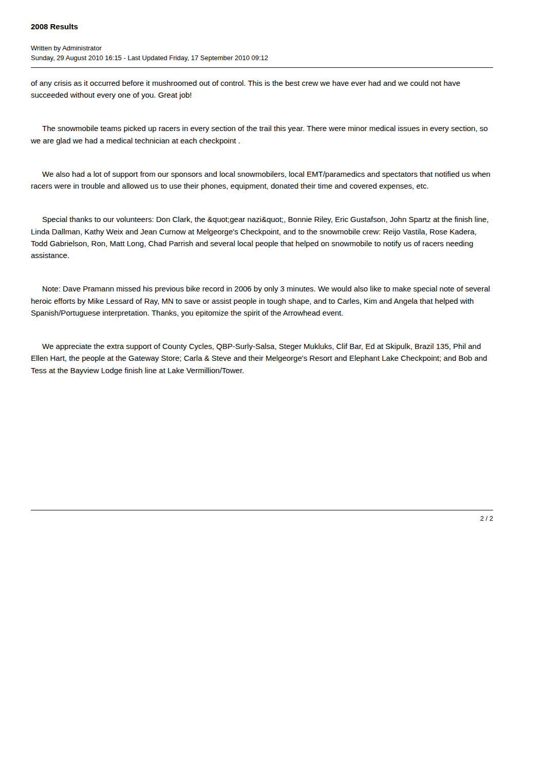2008 Results
Written by Administrator
Sunday, 29 August 2010 16:15 - Last Updated Friday, 17 September 2010 09:12
of any crisis as it occurred before it mushroomed out of control. This is the best crew we have ever had and we could not have succeeded without every one of you. Great job!
The snowmobile teams picked up racers in every section of the trail this year. There were minor medical issues in every section, so we are glad we had a medical technician at each checkpoint .
We also had a lot of support from our sponsors and local snowmobilers, local EMT/paramedics and spectators that notified us when racers were in trouble and allowed us to use their phones, equipment, donated their time and covered expenses, etc.
Special thanks to our volunteers: Don Clark, the &quot;gear nazi&quot;, Bonnie Riley, Eric Gustafson, John Spartz at the finish line, Linda Dallman, Kathy Weix and Jean Curnow at Melgeorge's Checkpoint, and to the snowmobile crew: Reijo Vastila, Rose Kadera, Todd Gabrielson, Ron, Matt Long, Chad Parrish and several local people that helped on snowmobile to notify us of racers needing assistance.
Note: Dave Pramann missed his previous bike record in 2006 by only 3 minutes. We would also like to make special note of several heroic efforts by Mike Lessard of Ray, MN to save or assist people in tough shape, and to Carles, Kim and Angela that helped with Spanish/Portuguese interpretation. Thanks, you epitomize the spirit of the Arrowhead event.
We appreciate the extra support of County Cycles, QBP-Surly-Salsa, Steger Mukluks, Clif Bar, Ed at Skipulk, Brazil 135, Phil and Ellen Hart, the people at the Gateway Store; Carla & Steve and their Melgeorge's Resort and Elephant Lake Checkpoint; and Bob and Tess at the Bayview Lodge finish line at Lake Vermillion/Tower.
2 / 2